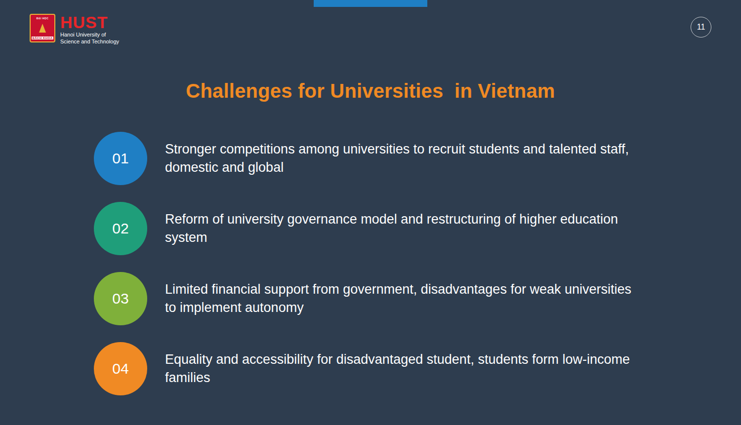ĐẠI HỌC BÁCH KHOA
HUST
Hanoi University of
Science and Technology
11
Challenges for Universities in Vietnam
01
Stronger competitions among universities to recruit students and talented staff, domestic and global
02
Reform of university governance model and restructuring of higher education system
03
Limited financial support from government, disadvantages for weak universities to implement autonomy
04
Equality and accessibility for disadvantaged student, students form low-income families